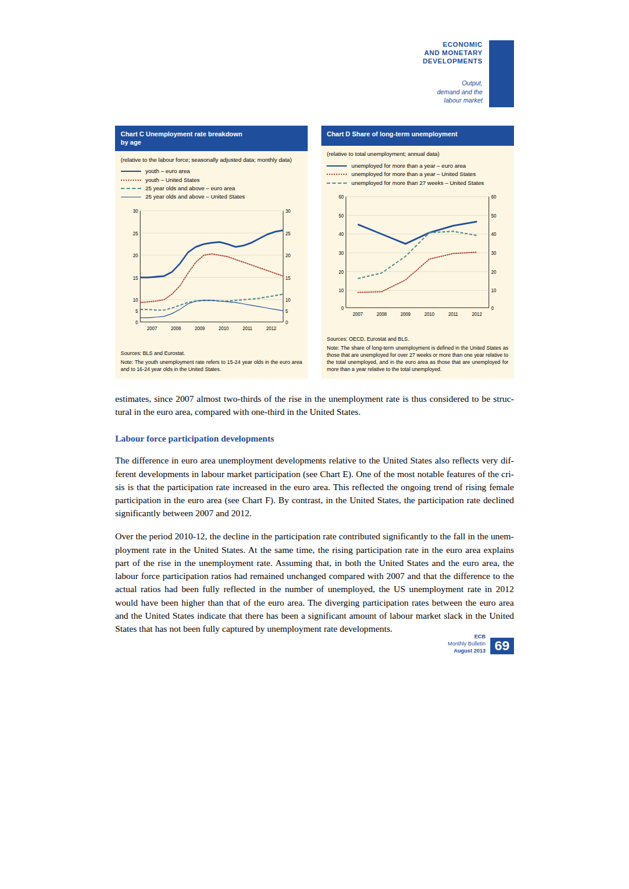ECONOMIC
AND MONETARY
DEVELOPMENTS
Output,
demand and the
labour market
Chart C Unemployment rate breakdown
by age
(relative to the labour force; seasonally adjusted data; monthly data)
youth – euro area
youth – United States
25 year olds and above – euro area
25 year olds and above – United States
30 25 20 15 10 0 5 30 25 20 15 10 5 0 2007 2008 2009 2010 2011 2012
Sources: BLS and Eurostat.
Note: The youth unemployment rate refers to 15-24 year olds in the euro area and to 16-24 year olds in the United States.
Chart D Share of long-term unemployment
(relative to total unemployment; annual data)
unemployed for more than a year – euro area
unemployed for more than a year – United States
unemployed for more than 27 weeks – United States
60 50 40 30 20 10 0 60 50 40 30 20 10 0 2007 2008 2009 2010 2011 2012
Sources: OECD, Eurostat and BLS.
Note: The share of long-term unemployment is defined in the United States as those that are unemployed for over 27 weeks or more than one year relative to the total unemployed, and in the euro area as those that are unemployed for more than a year relative to the total unemployed.
estimates, since 2007 almost two-thirds of the rise in the unemployment rate is thus considered to be structural in the euro area, compared with one-third in the United States.
Labour force participation developments
The difference in euro area unemployment developments relative to the United States also reflects very different developments in labour market participation (see Chart E). One of the most notable features of the crisis is that the participation rate increased in the euro area. This reflected the ongoing trend of rising female participation in the euro area (see Chart F). By contrast, in the United States, the participation rate declined significantly between 2007 and 2012.
Over the period 2010-12, the decline in the participation rate contributed significantly to the fall in the unemployment rate in the United States. At the same time, the rising participation rate in the euro area explains part of the rise in the unemployment rate. Assuming that, in both the United States and the euro area, the labour force participation ratios had remained unchanged compared with 2007 and that the difference to the actual ratios had been fully reflected in the number of unemployed, the US unemployment rate in 2012 would have been higher than that of the euro area. The diverging participation rates between the euro area and the United States indicate that there has been a significant amount of labour market slack in the United States that has not been fully captured by unemployment rate developments.
ECB
Monthly Bulletin
August 2013
69